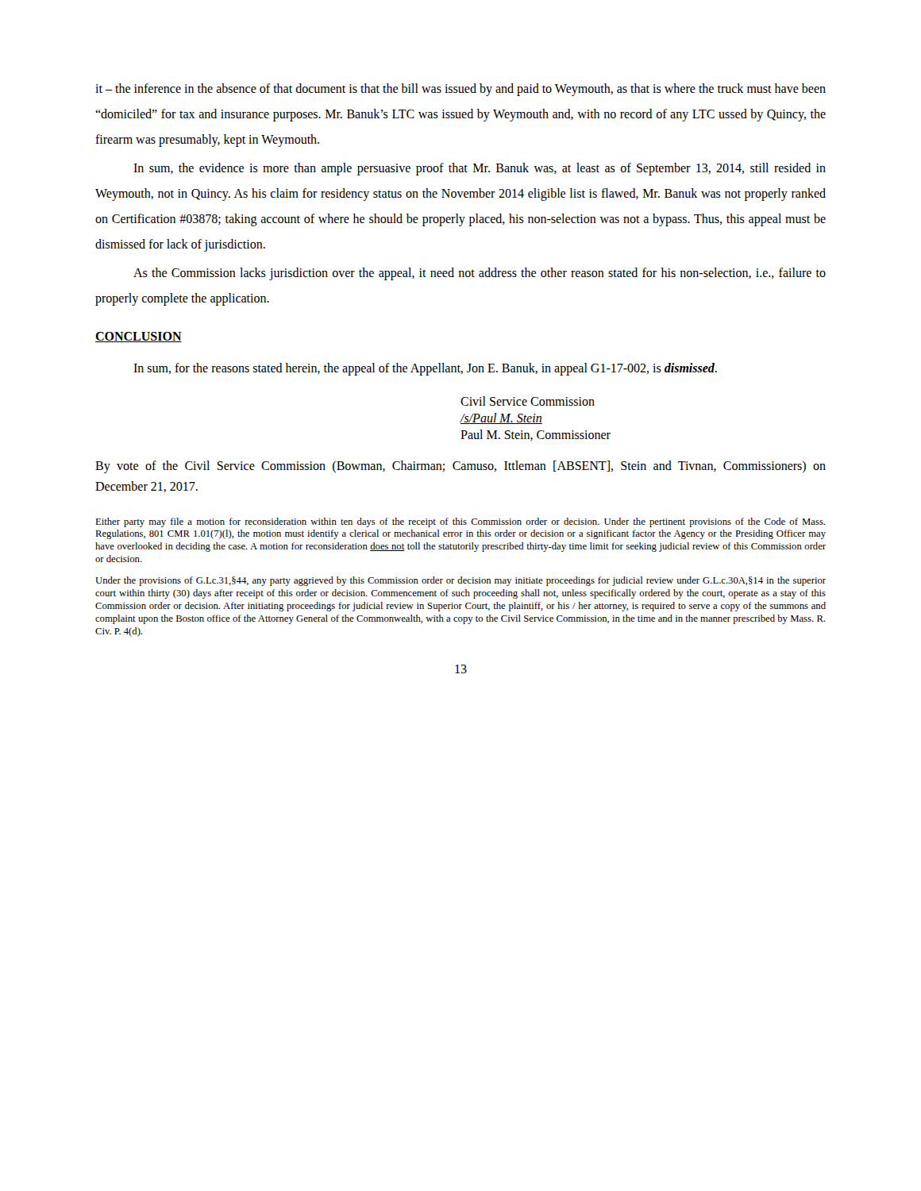it – the inference in the absence of that document is that the bill was issued by and paid to Weymouth, as that is where the truck must have been “domiciled” for tax and insurance purposes. Mr. Banuk’s LTC was issued by Weymouth and, with no record of any LTC ussed by Quincy, the firearm was presumably, kept in Weymouth.
In sum, the evidence is more than ample persuasive proof that Mr. Banuk was, at least as of September 13, 2014, still resided in Weymouth, not in Quincy. As his claim for residency status on the November 2014 eligible list is flawed, Mr. Banuk was not properly ranked on Certification #03878; taking account of where he should be properly placed, his non-selection was not a bypass. Thus, this appeal must be dismissed for lack of jurisdiction.
As the Commission lacks jurisdiction over the appeal, it need not address the other reason stated for his non-selection, i.e., failure to properly complete the application.
Conclusion
In sum, for the reasons stated herein, the appeal of the Appellant, Jon E. Banuk, in appeal G1-17-002, is dismissed.
Civil Service Commission
/s/Paul M. Stein
Paul M. Stein, Commissioner
By vote of the Civil Service Commission (Bowman, Chairman; Camuso, Ittleman [ABSENT], Stein and Tivnan, Commissioners) on December 21, 2017.
Either party may file a motion for reconsideration within ten days of the receipt of this Commission order or decision. Under the pertinent provisions of the Code of Mass. Regulations, 801 CMR 1.01(7)(l), the motion must identify a clerical or mechanical error in this order or decision or a significant factor the Agency or the Presiding Officer may have overlooked in deciding the case. A motion for reconsideration does not toll the statutorily prescribed thirty-day time limit for seeking judicial review of this Commission order or decision.
Under the provisions of G.Lc.31,§44, any party aggrieved by this Commission order or decision may initiate proceedings for judicial review under G.L.c.30A,§14 in the superior court within thirty (30) days after receipt of this order or decision. Commencement of such proceeding shall not, unless specifically ordered by the court, operate as a stay of this Commission order or decision. After initiating proceedings for judicial review in Superior Court, the plaintiff, or his / her attorney, is required to serve a copy of the summons and complaint upon the Boston office of the Attorney General of the Commonwealth, with a copy to the Civil Service Commission, in the time and in the manner prescribed by Mass. R. Civ. P. 4(d).
13